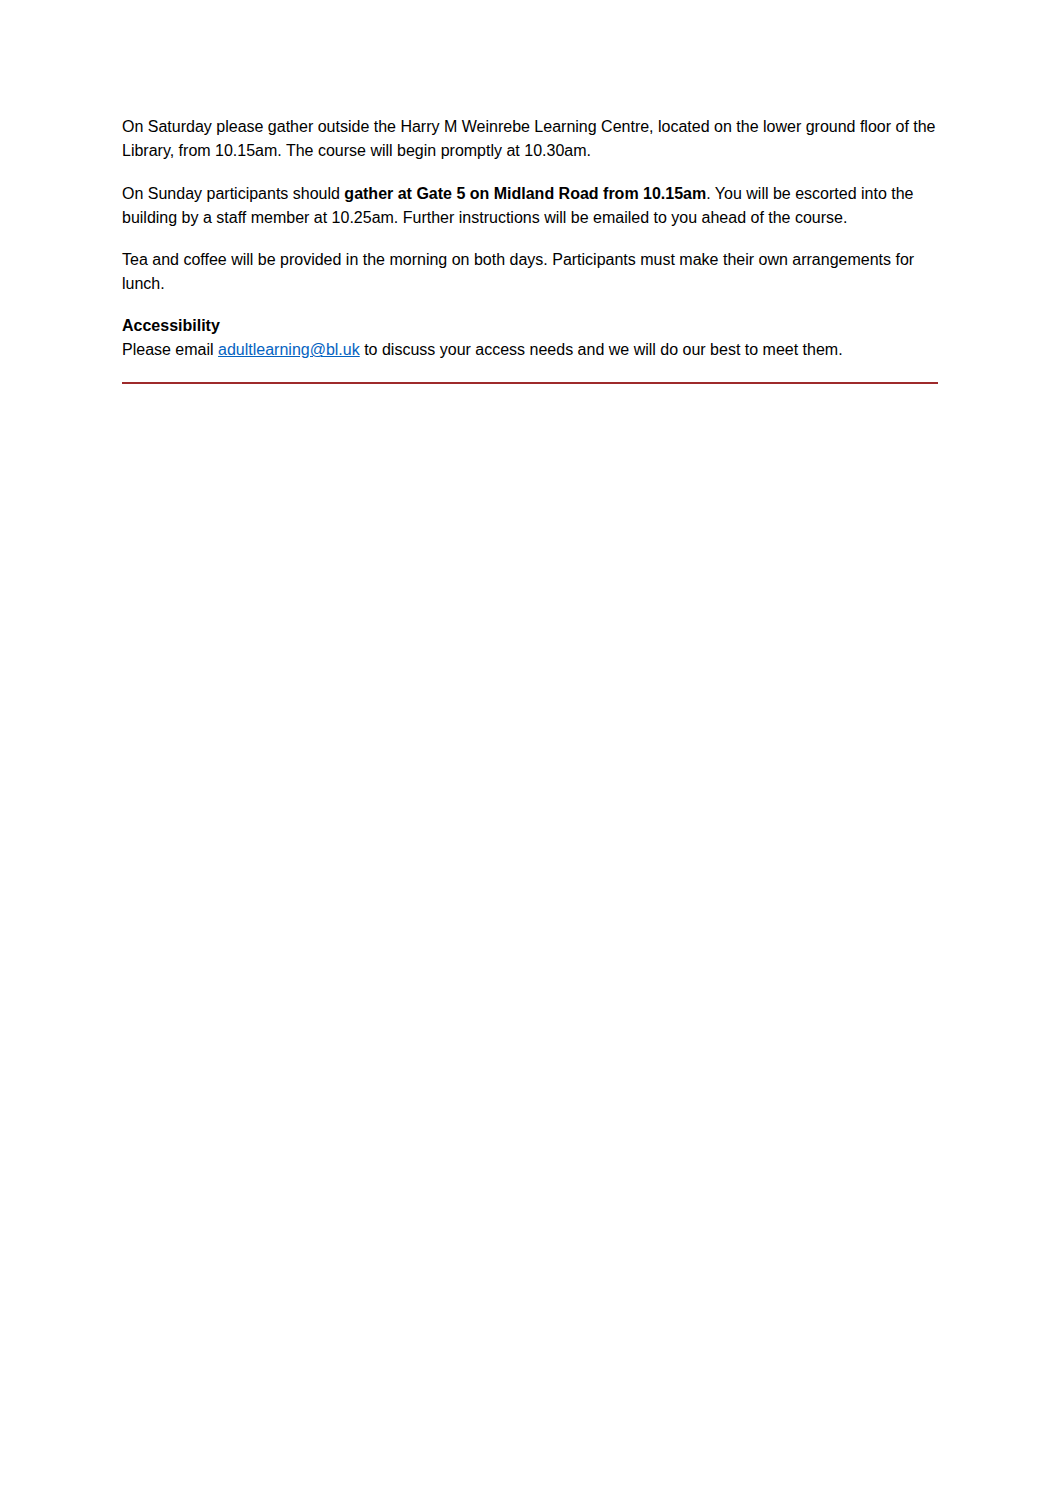On Saturday please gather outside the Harry M Weinrebe Learning Centre, located on the lower ground floor of the Library, from 10.15am. The course will begin promptly at 10.30am.
On Sunday participants should gather at Gate 5 on Midland Road from 10.15am. You will be escorted into the building by a staff member at 10.25am. Further instructions will be emailed to you ahead of the course.
Tea and coffee will be provided in the morning on both days. Participants must make their own arrangements for lunch.
Accessibility
Please email adultlearning@bl.uk to discuss your access needs and we will do our best to meet them.